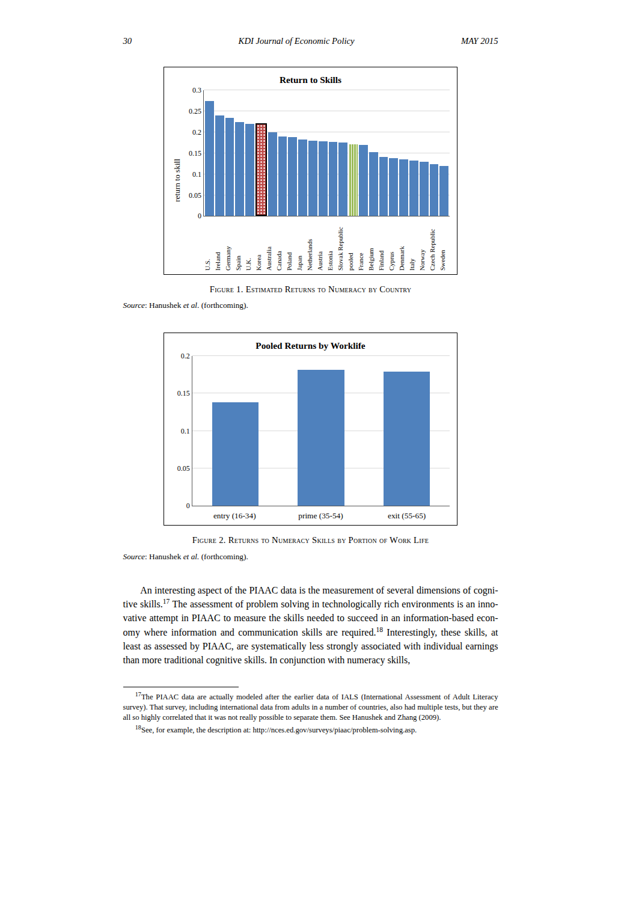30
KDI Journal of Economic Policy
MAY 2015
Return to Skills
return to skill
0.3 0.25 0.2 0.15 0.1 0.05 0
U.S. Ireland Germany Spain U.K. Korea Australia Canada Poland Japan Netherlands Austria Estonia Slovak Republic pooled France Belgium Finland Cyprus Denmark Italy Norway Czech Republic Sweden
Figure 1. Estimated Returns to Numeracy by Country
Source: Hanushek et al. (forthcoming).
Pooled Returns by Worklife
0.2 0.15 0.1 0.05 0
entry (16-34) prime (35-54) exit (55-65)
Figure 2. Returns to Numeracy Skills by Portion of Work Life
Source: Hanushek et al. (forthcoming).
An interesting aspect of the PIAAC data is the measurement of several dimensions of cognitive skills.17 The assessment of problem solving in technologically rich environments is an innovative attempt in PIAAC to measure the skills needed to succeed in an information-based economy where information and communication skills are required.18 Interestingly, these skills, at least as assessed by PIAAC, are systematically less strongly associated with individual earnings than more traditional cognitive skills. In conjunction with numeracy skills,
17The PIAAC data are actually modeled after the earlier data of IALS (International Assessment of Adult Literacy survey). That survey, including international data from adults in a number of countries, also had multiple tests, but they are all so highly correlated that it was not really possible to separate them. See Hanushek and Zhang (2009).
18See, for example, the description at: http://nces.ed.gov/surveys/piaac/problem-solving.asp.